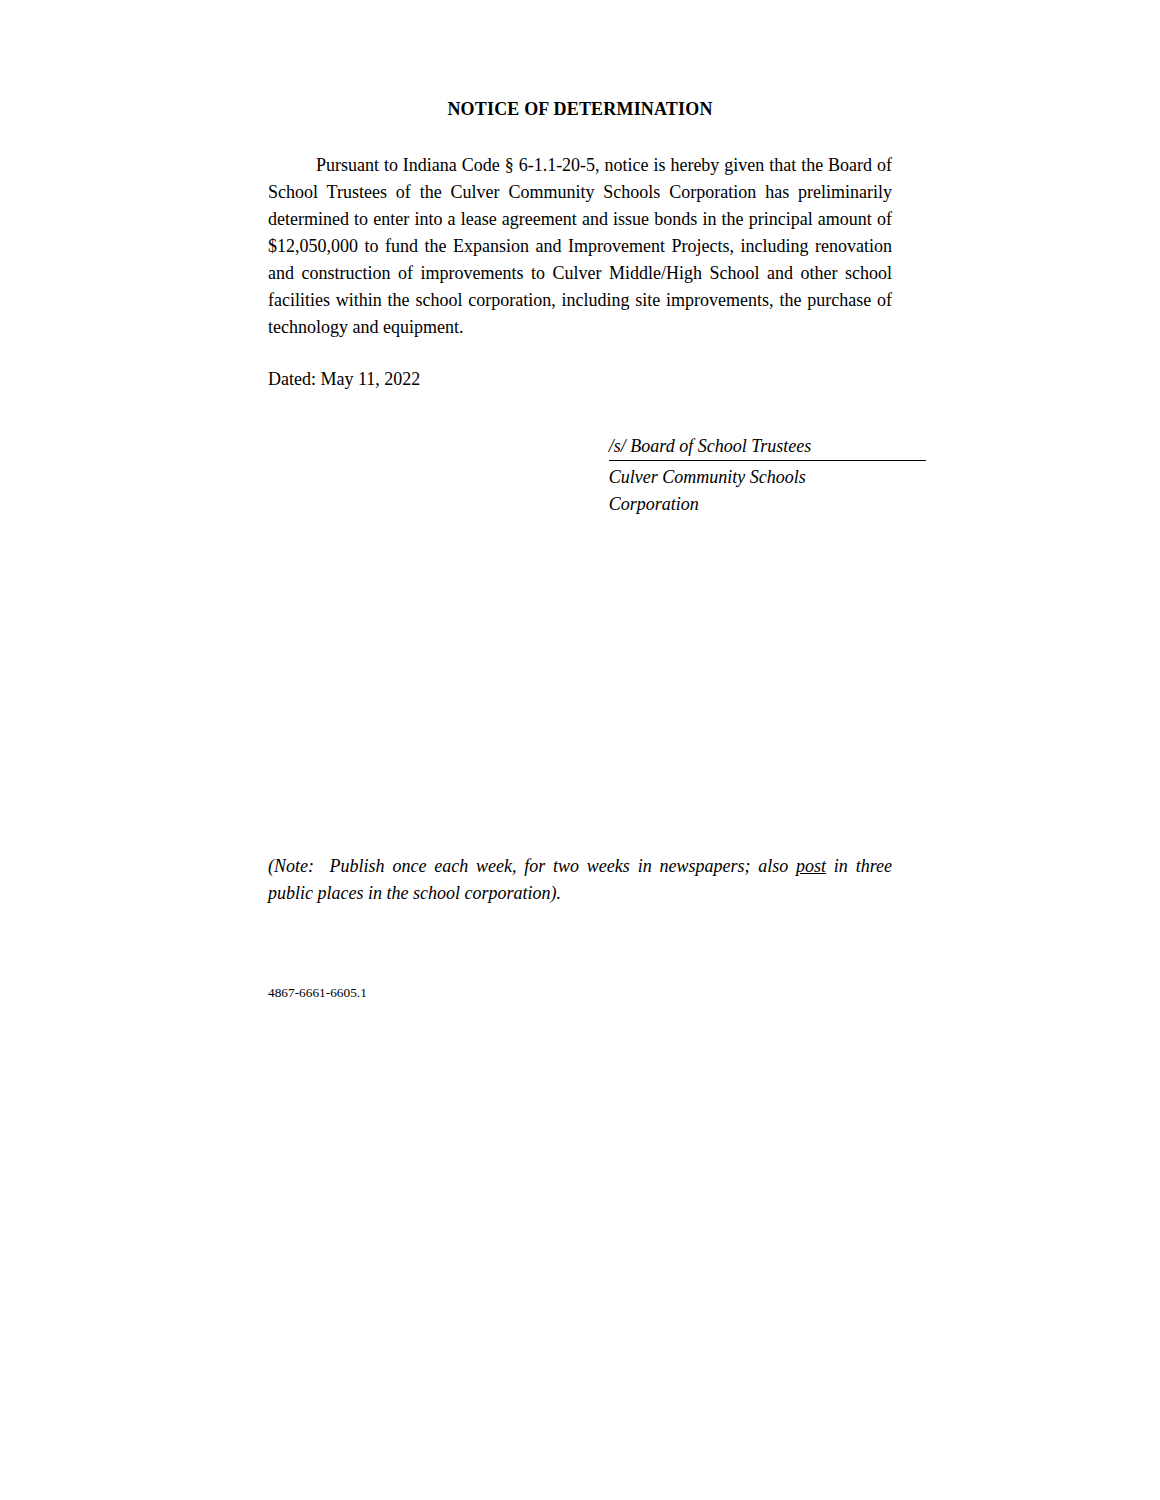NOTICE OF DETERMINATION
Pursuant to Indiana Code § 6-1.1-20-5, notice is hereby given that the Board of School Trustees of the Culver Community Schools Corporation has preliminarily determined to enter into a lease agreement and issue bonds in the principal amount of $12,050,000 to fund the Expansion and Improvement Projects, including renovation and construction of improvements to Culver Middle/High School and other school facilities within the school corporation, including site improvements, the purchase of technology and equipment.
Dated: May 11, 2022
/s/ Board of School Trustees Culver Community Schools Corporation
(Note: Publish once each week, for two weeks in newspapers; also post in three public places in the school corporation).
4867-6661-6605.1